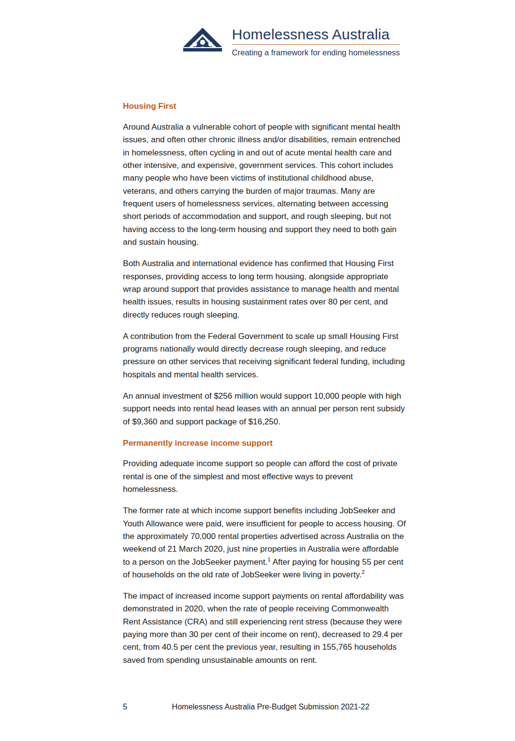Homelessness Australia
Creating a framework for ending homelessness
Housing First
Around Australia a vulnerable cohort of people with significant mental health issues, and often other chronic illness and/or disabilities, remain entrenched in homelessness, often cycling in and out of acute mental health care and other intensive, and expensive, government services. This cohort includes many people who have been victims of institutional childhood abuse, veterans, and others carrying the burden of major traumas. Many are frequent users of homelessness services, alternating between accessing short periods of accommodation and support, and rough sleeping, but not having access to the long-term housing and support they need to both gain and sustain housing.
Both Australia and international evidence has confirmed that Housing First responses, providing access to long term housing, alongside appropriate wrap around support that provides assistance to manage health and mental health issues, results in housing sustainment rates over 80 per cent, and directly reduces rough sleeping.
A contribution from the Federal Government to scale up small Housing First programs nationally would directly decrease rough sleeping, and reduce pressure on other services that receiving significant federal funding, including hospitals and mental health services.
An annual investment of $256 million would support 10,000 people with high support needs into rental head leases with an annual per person rent subsidy of $9,360 and support package of $16,250.
Permanently increase income support
Providing adequate income support so people can afford the cost of private rental is one of the simplest and most effective ways to prevent homelessness.
The former rate at which income support benefits including JobSeeker and Youth Allowance were paid, were insufficient for people to access housing. Of the approximately 70,000 rental properties advertised across Australia on the weekend of 21 March 2020, just nine properties in Australia were affordable to a person on the JobSeeker payment.1 After paying for housing 55 per cent of households on the old rate of JobSeeker were living in poverty.2
The impact of increased income support payments on rental affordability was demonstrated in 2020, when the rate of people receiving Commonwealth Rent Assistance (CRA) and still experiencing rent stress (because they were paying more than 30 per cent of their income on rent), decreased to 29.4 per cent, from 40.5 per cent the previous year, resulting in 155,765 households saved from spending unsustainable amounts on rent.
5 Homelessness Australia Pre-Budget Submission 2021-22